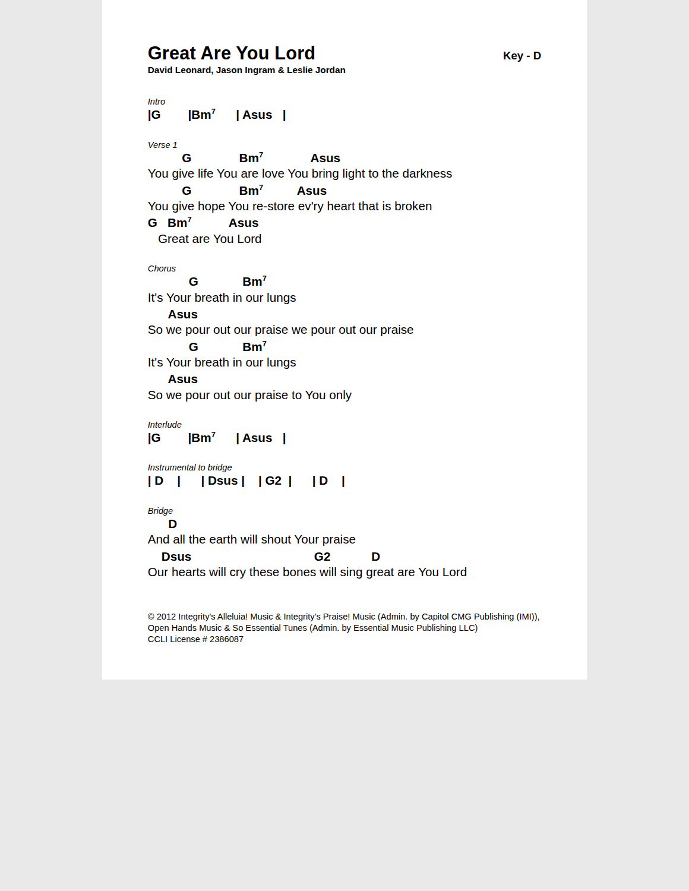Great Are You Lord
Key - D
David Leonard, Jason Ingram & Leslie Jordan
Intro
|G |Bm7 | Asus |
Verse 1
G Bm7 Asus
You give life You are love You bring light to the darkness
G Bm7 Asus
You give hope You re-store ev'ry heart that is broken
G Bm7 Asus
Great are You Lord
Chorus
G Bm7
It's Your breath in our lungs
Asus
So we pour out our praise we pour out our praise
G Bm7
It's Your breath in our lungs
Asus
So we pour out our praise to You only
Interlude
|G |Bm7 | Asus |
Instrumental to bridge
| D | | Dsus | | G2 | | D |
Bridge
D
And all the earth will shout Your praise
Dsus G2 D
Our hearts will cry these bones will sing great are You Lord
© 2012 Integrity's Alleluia! Music & Integrity's Praise! Music (Admin. by Capitol CMG Publishing (IMI)),
Open Hands Music & So Essential Tunes (Admin. by Essential Music Publishing LLC)
CCLI License # 2386087